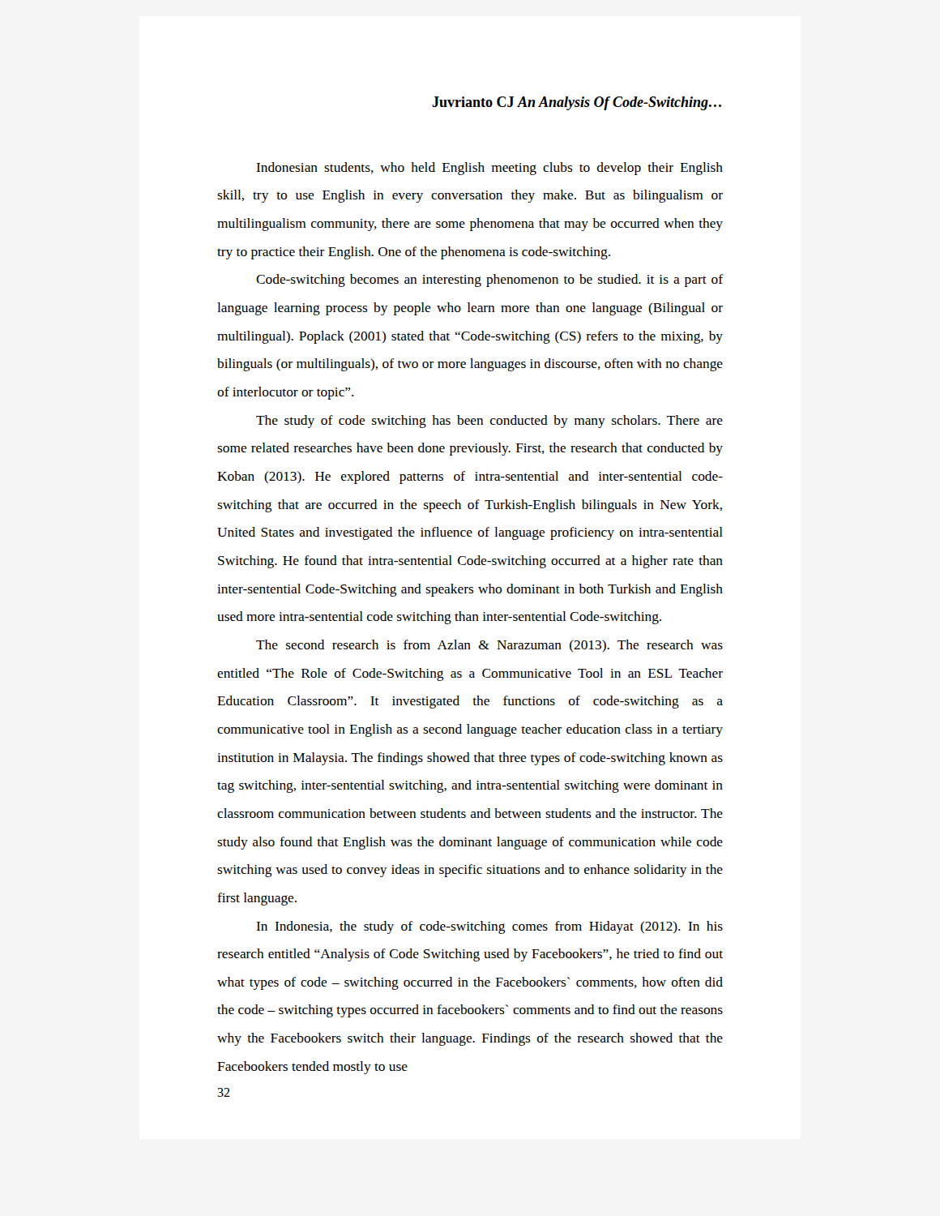Juvrianto CJ An Analysis Of Code-Switching…
Indonesian students, who held English meeting clubs to develop their English skill, try to use English in every conversation they make. But as bilingualism or multilingualism community, there are some phenomena that may be occurred when they try to practice their English. One of the phenomena is code-switching.
Code-switching becomes an interesting phenomenon to be studied. it is a part of language learning process by people who learn more than one language (Bilingual or multilingual). Poplack (2001) stated that “Code-switching (CS) refers to the mixing, by bilinguals (or multilinguals), of two or more languages in discourse, often with no change of interlocutor or topic”.
The study of code switching has been conducted by many scholars. There are some related researches have been done previously. First, the research that conducted by Koban (2013). He explored patterns of intra-sentential and inter-sentential code-switching that are occurred in the speech of Turkish-English bilinguals in New York, United States and investigated the influence of language proficiency on intra-sentential Switching. He found that intra-sentential Code-switching occurred at a higher rate than inter-sentential Code-Switching and speakers who dominant in both Turkish and English used more intra-sentential code switching than inter-sentential Code-switching.
The second research is from Azlan & Narazuman (2013). The research was entitled “The Role of Code-Switching as a Communicative Tool in an ESL Teacher Education Classroom”. It investigated the functions of code-switching as a communicative tool in English as a second language teacher education class in a tertiary institution in Malaysia. The findings showed that three types of code-switching known as tag switching, inter-sentential switching, and intra-sentential switching were dominant in classroom communication between students and between students and the instructor. The study also found that English was the dominant language of communication while code switching was used to convey ideas in specific situations and to enhance solidarity in the first language.
In Indonesia, the study of code-switching comes from Hidayat (2012). In his research entitled “Analysis of Code Switching used by Facebookers”, he tried to find out what types of code – switching occurred in the Facebookers` comments, how often did the code – switching types occurred in facebookers` comments and to find out the reasons why the Facebookers switch their language. Findings of the research showed that the Facebookers tended mostly to use
32